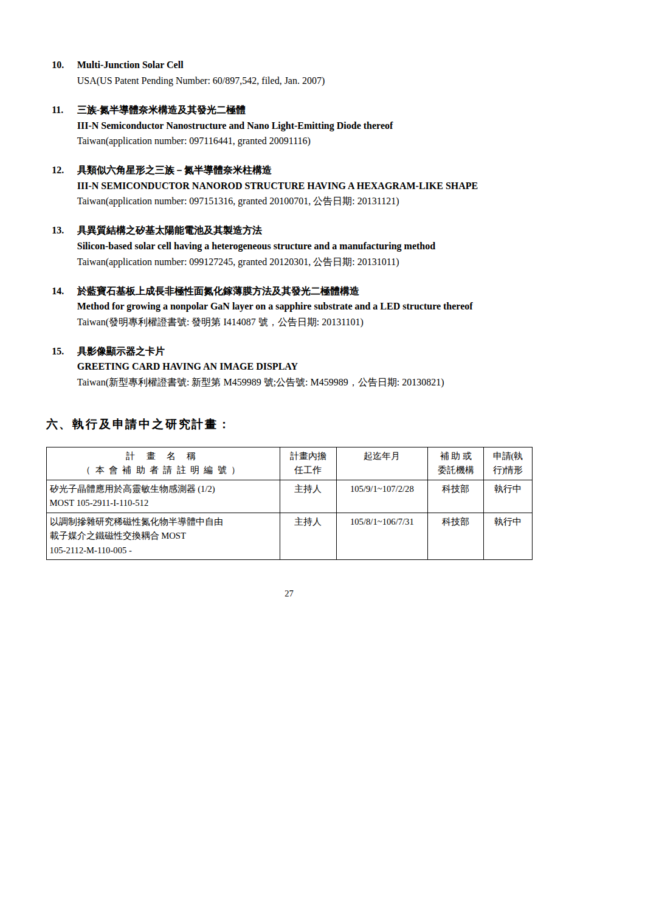10. Multi-Junction Solar Cell
USA(US Patent Pending Number: 60/897,542, filed, Jan. 2007)
11. 三族-氮半導體奈米構造及其發光二極體
III-N Semiconductor Nanostructure and Nano Light-Emitting Diode thereof
Taiwan(application number: 097116441, granted 20091116)
12. 具類似六角星形之三族－氮半導體奈米柱構造
III-N SEMICONDUCTOR NANOROD STRUCTURE HAVING A HEXAGRAM-LIKE SHAPE
Taiwan(application number: 097151316, granted 20100701, 公告日期: 20131121)
13. 具異質結構之矽基太陽能電池及其製造方法
Silicon-based solar cell having a heterogeneous structure and a manufacturing method
Taiwan(application number: 099127245, granted 20120301, 公告日期: 20131011)
14. 於藍寶石基板上成長非極性面氮化鎵薄膜方法及其發光二極體構造
Method for growing a nonpolar GaN layer on a sapphire substrate and a LED structure thereof
Taiwan(發明專利權證書號: 發明第 I414087 號，公告日期: 20131101)
15. 具影像顯示器之卡片
GREETING CARD HAVING AN IMAGE DISPLAY
Taiwan(新型專利權證書號: 新型第 M459989 號;公告號: M459989，公告日期: 20130821)
六、執行及申請中之研究計畫：
| 計 畫 名 稱 （本會補助者請註明編號） | 計畫內擔 任工作 | 起迄年月 | 補 助 或 委託機構 | 申請(執 行)情形 |
| --- | --- | --- | --- | --- |
| 矽光子晶體應用於高靈敏生物感測器 (1/2) MOST 105-2911-I-110-512 | 主持人 | 105/9/1~107/2/28 | 科技部 | 執行中 |
| 以調制摻雜研究稀磁性氮化物半導體中自由 載子媒介之鐵磁性交換耦合 MOST 105-2112-M-110-005 - | 主持人 | 105/8/1~106/7/31 | 科技部 | 執行中 |
27